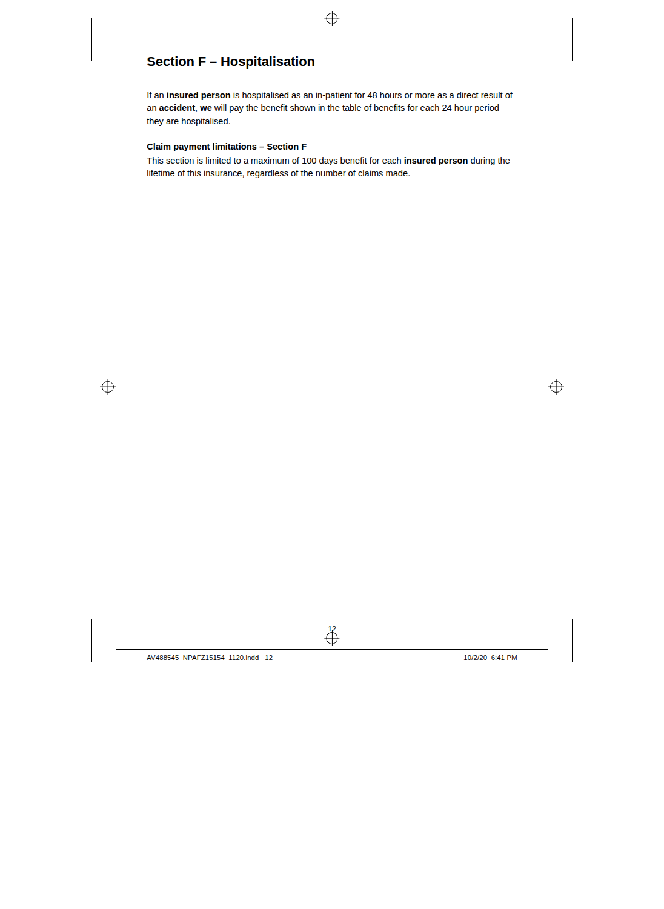Section F – Hospitalisation
If an insured person is hospitalised as an in-patient for 48 hours or more as a direct result of an accident, we will pay the benefit shown in the table of benefits for each 24 hour period they are hospitalised.
Claim payment limitations – Section F
This section is limited to a maximum of 100 days benefit for each insured person during the lifetime of this insurance, regardless of the number of claims made.
12
AV488545_NPAFZ15154_1120.indd 12
10/2/20 6:41 PM